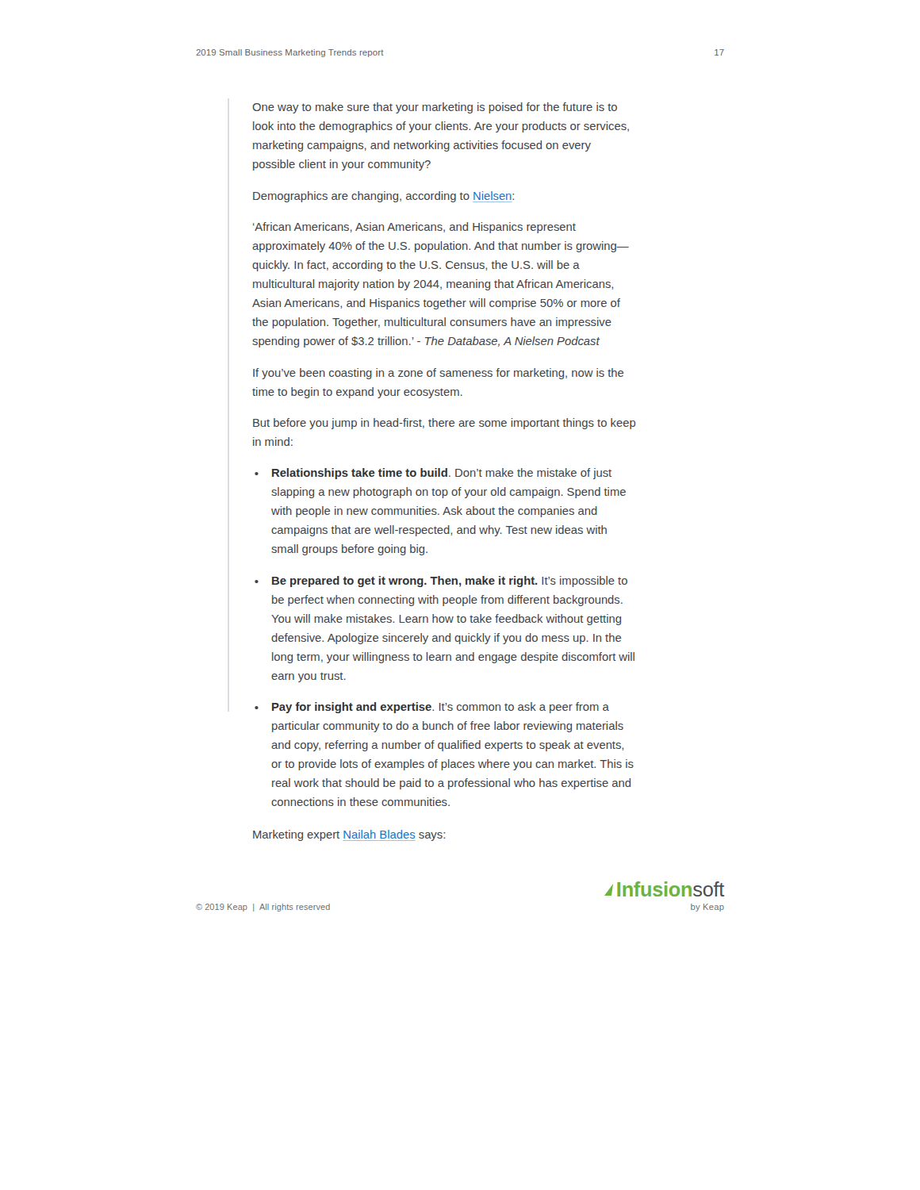2019 Small Business Marketing Trends report
17
One way to make sure that your marketing is poised for the future is to look into the demographics of your clients. Are your products or services, marketing campaigns, and networking activities focused on every possible client in your community?
Demographics are changing, according to Nielsen:
‘African Americans, Asian Americans, and Hispanics represent approximately 40% of the U.S. population. And that number is growing—quickly. In fact, according to the U.S. Census, the U.S. will be a multicultural majority nation by 2044, meaning that African Americans, Asian Americans, and Hispanics together will comprise 50% or more of the population. Together, multicultural consumers have an impressive spending power of $3.2 trillion.’ - The Database, A Nielsen Podcast
If you’ve been coasting in a zone of sameness for marketing, now is the time to begin to expand your ecosystem.
But before you jump in head-first, there are some important things to keep in mind:
Relationships take time to build. Don’t make the mistake of just slapping a new photograph on top of your old campaign. Spend time with people in new communities. Ask about the companies and campaigns that are well-respected, and why. Test new ideas with small groups before going big.
Be prepared to get it wrong. Then, make it right. It’s impossible to be perfect when connecting with people from different backgrounds. You will make mistakes. Learn how to take feedback without getting defensive. Apologize sincerely and quickly if you do mess up. In the long term, your willingness to learn and engage despite discomfort will earn you trust.
Pay for insight and expertise. It’s common to ask a peer from a particular community to do a bunch of free labor reviewing materials and copy, referring a number of qualified experts to speak at events, or to provide lots of examples of places where you can market. This is real work that should be paid to a professional who has expertise and connections in these communities.
Marketing expert Nailah Blades says:
© 2019 Keap | All rights reserved
Infusion soft by Keap